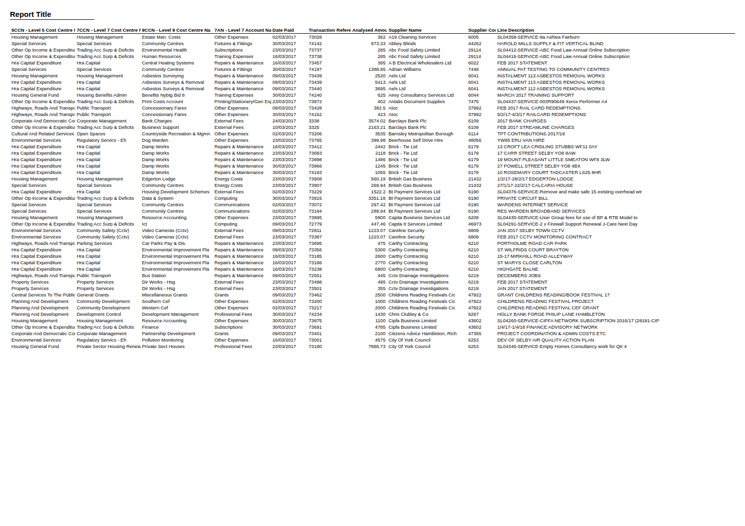Report Title
| 5CCN - Level 5 Cost Centre Na | 7CCN - Level 7 Cost Centre Na | 9CCN - Level 9 Cost Centre Na | 7AN - Level 7 Account Name | Date Paid | Transaction Reference | Analysed Amount | Supplier Name | Supplier Code | Line Description |
| --- | --- | --- | --- | --- | --- | --- | --- | --- | --- |
| Housing Management | Housing Management | Estate Man. Costs | Other Expenses | 02/03/2017 | 73028 | 362 | A19 Cleaning Services | 6005 | SL04358-SERVICE-9a Ashlea Fairburn |
| Special Services | Special Services | Community Centres | Fixtures & Fittings | 30/03/2017 | 74142 | 973.33 | Abbey Blinds | 44262 | HAROLD MILLS SUPPLY & FIT VERTICAL BLIND |
| Other Op Income & Expenditure | Trading Acc Surp & Deficits | Environmental Health | Subscriptions | 23/03/2017 | 73737 | 285 | Abc Food Safety Limited | 29114 | SL04412-SERVICE-ABC Food Law Annual Online Subscription |
| Other Op Income & Expenditure | Trading Acc Surp & Deficits | Human Resources | Training Expenses | 16/03/2017 | 73738 | 285 | Abc Food Safety Limited | 29114 | SL04416-SERVICE-ABC Food Law Annual Online Subscription |
| Hra Capital Expenditure | Hra Capital | Central Heating Systems | Repairs & Maintenance | 16/03/2017 | 73457 | 395 | A B Electrical Wholesalers Ltd | 6022 | FEB 2017 STATEMENT |
| Special Services | Special Services | Community Centres | Fixtures & Fittings | 30/03/2017 | 74197 | 1388.85 | Adrian Williams | 7448 | ANNUAL PAT TESTING TO COMMUNITY CENTRES |
| Housing Management | Housing Management | Asbestos Surveying | Repairs & Maintenance | 09/03/2017 | 73439 | 2520 | Aels Ltd | 6041 | INSTALMENT 113 ASBESTOS REMOVAL WORKS |
| Hra Capital Expenditure | Hra Capital | Asbestos Surveys & Removal | Repairs & Maintenance | 09/03/2017 | 73439 | 5413 | Aels Ltd | 6041 | INSTALMENT 113 ASBESTOS REMOVAL WORKS |
| Hra Capital Expenditure | Hra Capital | Asbestos Surveys & Removal | Repairs & Maintenance | 09/03/2017 | 73440 | 3695 | Aels Ltd | 6041 | INSTALMENT 112 ASBESTOS REMOVAL WORKS |
| Housing General Fund | Housing Benefits Admin | Benefits Nybtg Bid 8 | Training Expenses | 30/03/2017 | 74240 | 625 | Airey Consultancy Services Ltd | 6044 | MARCH 2017 TRAINING SUPPORT |
| Other Op Income & Expenditure | Trading Acc Surp & Deficits | Print Costs Account | Printing/Stationery/Gen Exps | 23/03/2017 | 73872 | 402 | Antalis Document Supplies | 7475 | SL04437-SERVICE-003R90649 Xerox Performer A4 |
| Highways, Roads And Transpor | Public Transport | Concessionary Fares | Other Expenses | 09/03/2017 | 73428 | 382.5 | Atoc | 37992 | FEB 2017 RAIL CARD REDEMPTIONS |
| Highways, Roads And Transpor | Public Transport | Concessionary Fares | Other Expenses | 30/03/2017 | 74162 | 423 | Atoc | 37992 | 5/2/17-4/3/17 RAILCARD REDEMPTIONS |
| Corporate And Democratic Core | Corporate Management | Bank Charges | External Fees | 24/03/2017 | 3338 | 3574.02 | Barclays Bank Plc | 6109 | 2017 BANK CHARGES |
| Other Op Income & Expenditure | Trading Acc Surp & Deficits | Business Support | External Fees | 10/03/2017 | 3325 | 2163.21 | Barclays Bank Plc | 6109 | FEB 2017 STREAMLINE CHARGES |
| Cultural And Related Services | Open Spaces | Countryside Recreation & Mgmn | Other Expenses | 02/03/2017 | 73206 | 3535 | Barnsley Metropolitan Borough | 6114 | TPT CONTRIBUTIONS 2017/18 |
| Environmental Services | Regulatory Servics - Eh | Dog Warden | Other Expenses | 23/03/2017 | 73765 | 399.98 | Beerhouse Self Drive Hire | 48056 | YW65 ERU VAN HIRE |
| Hra Capital Expenditure | Hra Capital | Damp Works | Repairs & Maintenance | 16/03/2017 | 73412 | 2442 | Brick - Tie Ltd | 6179 | 13 CROFT LEA CRIDLING STUBBS WF11 0AY |
| Hra Capital Expenditure | Hra Capital | Damp Works | Repairs & Maintenance | 23/03/2017 | 73683 | 2118 | Brick - Tie Ltd | 6179 | 17 CARR STREET SELBY YO8 8AW |
| Hra Capital Expenditure | Hra Capital | Damp Works | Repairs & Maintenance | 23/03/2017 | 73898 | 1486 | Brick - Tie Ltd | 6179 | 19 MOUNT PLEASANT LITTLE SMEATON WF8 3LW |
| Hra Capital Expenditure | Hra Capital | Damp Works | Repairs & Maintenance | 30/03/2017 | 73966 | 1245 | Brick - Tie Ltd | 6179 | 27 POWELL STREET SELBY YO8 4BX |
| Hra Capital Expenditure | Hra Capital | Damp Works | Repairs & Maintenance | 30/03/2017 | 74193 | 1055 | Brick - Tie Ltd | 6179 | 10 ROSEMARY COURT TADCASTER LS25 8HR |
| Housing Management | Housing Management | Edgerton Lodge | Energy Costs | 23/03/2017 | 73908 | 560.19 | British Gas Business | 21432 | 1/2/17-28/2/17 EDGERTON LODGE |
| Special Services | Special Services | Community Centres | Energy Costs | 23/03/2017 | 73907 | 269.94 | British Gas Business | 21432 | 27/1/17-22/2/17 CALCARIA HOUSE |
| Hra Capital Expenditure | Hra Capital | Housing Development Schemes | External Fees | 02/03/2017 | 73229 | 1522.2 | Bt Payment Services Ltd | 6190 | SL04376-SERVICE-Remove and make safe 15 existing overhead wir |
| Other Op Income & Expenditure | Trading Acc Surp & Deficits | Data & System | Computing | 30/03/2017 | 73915 | 3351.18 | Bt Payment Services Ltd | 6190 | PRIVATE CIRCUIT BILL |
| Special Services | Special Services | Community Centres | Communications | 02/03/2017 | 73072 | 297.42 | Bt Payment Services Ltd | 6190 | WARDENS INTERNET SERVICE |
| Special Services | Special Services | Community Centres | Communications | 02/03/2017 | 73194 | 288.94 | Bt Payment Services Ltd | 6190 | RES WARDEN BROADBAND SERVICES |
| Housing Management | Housing Management | Resource Accounting | Other Expenses | 23/03/2017 | 73895 | 5900 | Capita Business Services Ltd | 6208 | SL04430-SERVICE-User Group fees for use of BP & RTB Model to |
| Other Op Income & Expenditure | Trading Acc Surp & Deficits | Ict | Computing | 09/03/2017 | 72779 | 447.46 | Capita It Services Limited | 46973 | SL04291-SERVICE-2 x Firewall Support Renewal J-Care Next Day |
| Environmental Services | Community Safety (Cctv) | Video Cameras (Cctv) | External Fees | 09/03/2017 | 72811 | 1223.07 | Careline Security | 6809 | JAN 2017 SELBY TOWN CCTV |
| Environmental Services | Community Safety (Cctv) | Video Cameras (Cctv) | External Fees | 23/03/2017 | 73387 | 1223.07 | Careline Security | 6809 | FEB 2017 CCTV MONITORING CONTRACT |
| Highways, Roads And Transpor | Parking Services | Car Parks Pay & Dis. | Repairs & Maintenance | 23/03/2017 | 73695 | 475 | Carthy Contracting | 6210 | PORTHOLME ROAD CAR PARK |
| Hra Capital Expenditure | Hra Capital | Environmental Improvement Pla | Repairs & Maintenance | 09/03/2017 | 73356 | 5300 | Carthy Contracting | 6210 | ST WILFRIDS COURT BRAYTON |
| Hra Capital Expenditure | Hra Capital | Environmental Improvement Pla | Repairs & Maintenance | 16/03/2017 | 73185 | 2600 | Carthy Contracting | 6210 | 15-17 MIRKHILL ROAD ALLEYWAY |
| Hra Capital Expenditure | Hra Capital | Environmental Improvement Pla | Repairs & Maintenance | 16/03/2017 | 73186 | 2770 | Carthy Contracting | 6210 | ST MARYS CLOSE CARLTON |
| Hra Capital Expenditure | Hra Capital | Environmental Improvement Pla | Repairs & Maintenance | 16/03/2017 | 73238 | 6900 | Carthy Contracting | 6210 | HIGHGATE BALNE |
| Highways, Roads And Transpor | Public Transport | Bus Station | Repairs & Maintenance | 09/03/2017 | 72551 | 445 | Cctv Drainage Investigations | 6219 | DECEMBERS JOBS |
| Property Services | Property Services | Dir Works - Hsg | External Fees | 23/03/2017 | 73498 | 495 | Cctv Drainage Investigations | 6219 | FEB 2017 STATEMENT |
| Property Services | Property Services | Dir Works - Hsg | External Fees | 23/03/2017 | 73501 | 355 | Cctv Drainage Investigations | 6219 | JAN 2017 STATEMENT |
| Central Services To The Public | General Grants | Miscellaneous Grants | Grants | 09/03/2017 | 73462 | 2500 | Childrens Reading Festivals Cic | 47922 | GRANT CHILDRENS READING/BOOK FESTIVAL 17 |
| Planning And Development | Community Development | Southern Cef | Other Expenses | 02/03/2017 | 73200 | 1000 | Childrens Reading Festivals Cic | 47922 | CHILDRENS READING FESTIVAL PROJECT |
| Planning And Development | Community Development | Western Cef | Other Expenses | 02/03/2017 | 73217 | 2000 | Childrens Reading Festivals Cic | 47922 | CHILDRENS READING FESTIVAL CEF GRANT |
| Planning And Development | Development Control | Development Management | Professional Fees | 30/03/2017 | 74234 | 1430 | Chris Clubley & Co | 6267 | HOLLY BANK FORGE PHILIP LANE HAMBLETON |
| Housing Management | Housing Management | Resource Accounting | Other Expenses | 30/03/2017 | 73875 | 1100 | Cipfa Business Limited | 43602 | SL04260-SERVICE-CIPFA NETWORK SUBSCRIPTION 2016/17 (28181-CIP |
| Other Op Income & Expenditure | Trading Acc Surp & Deficits | Finance | Subscriptions | 30/03/2017 | 73691 | 4785 | Cipfa Business Limited | 43602 | 1/4/17-1/4/18 FINANCE ADVISORY NETWORK |
| Corporate And Democratic Core | Corporate Management | Partnership Development | Grants | 09/03/2017 | 73401 | 2100 | Citizens Advice Hambleton, Rich | 47365 | PROJECT COORDINATION & ADMIN COSTS ETC |
| Environmental Services | Regulatory Servics - Eh | Pollution Monitoring | Other Expenses | 16/03/2017 | 73001 | 4575 | City Of York Council | 6253 | DEV OF SELBY AIR QUALITY ACTION PLAN |
| Housing General Fund | Private Sector Housing Renewa | Private Sect Houses | Professional Fees | 23/03/2017 | 73180 | 7886.73 | City Of York Council | 6253 | SL04345-SERVICE-Empty Homes Consultancy work for Qtr 4 |